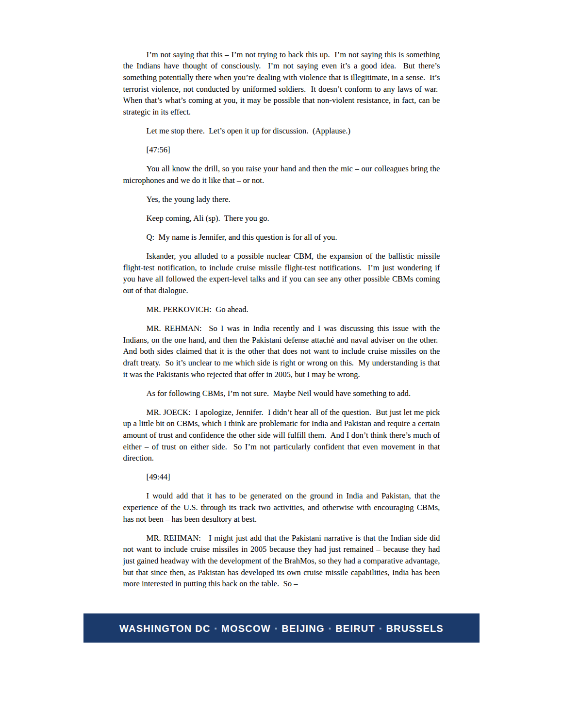I’m not saying that this – I’m not trying to back this up. I’m not saying this is something the Indians have thought of consciously. I’m not saying even it’s a good idea. But there’s something potentially there when you’re dealing with violence that is illegitimate, in a sense. It’s terrorist violence, not conducted by uniformed soldiers. It doesn’t conform to any laws of war. When that’s what’s coming at you, it may be possible that non-violent resistance, in fact, can be strategic in its effect.
Let me stop there. Let’s open it up for discussion. (Applause.)
[47:56]
You all know the drill, so you raise your hand and then the mic – our colleagues bring the microphones and we do it like that – or not.
Yes, the young lady there.
Keep coming, Ali (sp). There you go.
Q: My name is Jennifer, and this question is for all of you.
Iskander, you alluded to a possible nuclear CBM, the expansion of the ballistic missile flight-test notification, to include cruise missile flight-test notifications. I’m just wondering if you have all followed the expert-level talks and if you can see any other possible CBMs coming out of that dialogue.
MR. PERKOVICH: Go ahead.
MR. REHMAN: So I was in India recently and I was discussing this issue with the Indians, on the one hand, and then the Pakistani defense attaché and naval adviser on the other. And both sides claimed that it is the other that does not want to include cruise missiles on the draft treaty. So it’s unclear to me which side is right or wrong on this. My understanding is that it was the Pakistanis who rejected that offer in 2005, but I may be wrong.
As for following CBMs, I’m not sure. Maybe Neil would have something to add.
MR. JOECK: I apologize, Jennifer. I didn’t hear all of the question. But just let me pick up a little bit on CBMs, which I think are problematic for India and Pakistan and require a certain amount of trust and confidence the other side will fulfill them. And I don’t think there’s much of either – of trust on either side. So I’m not particularly confident that even movement in that direction.
[49:44]
I would add that it has to be generated on the ground in India and Pakistan, that the experience of the U.S. through its track two activities, and otherwise with encouraging CBMs, has not been – has been desultory at best.
MR. REHMAN: I might just add that the Pakistani narrative is that the Indian side did not want to include cruise missiles in 2005 because they had just remained – because they had just gained headway with the development of the BrahMos, so they had a comparative advantage, but that since then, as Pakistan has developed its own cruise missile capabilities, India has been more interested in putting this back on the table. So –
WASHINGTON DC▪MOSCOW▪BEIJING▪BEIRUT▪BRUSSELS